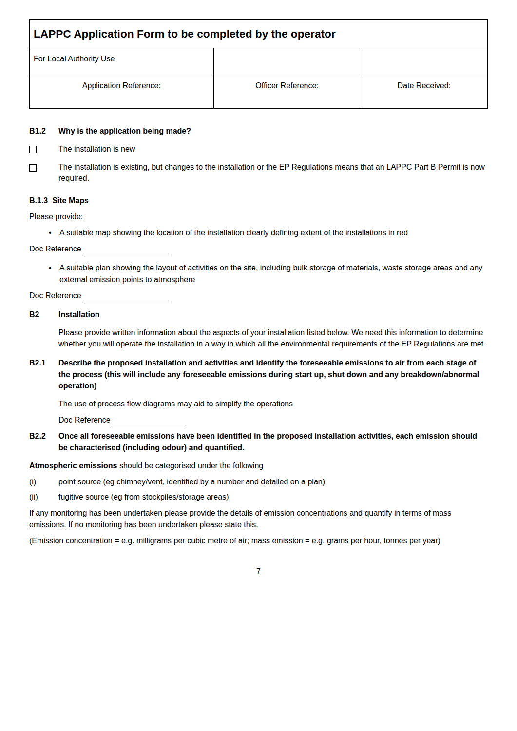| LAPPC Application Form to be completed by the operator |
| For Local Authority Use | | |
| Application Reference: | Officer Reference: | Date Received: |
B1.2
Why is the application being made?
The installation is new
The installation is existing, but changes to the installation or the EP Regulations means that an LAPPC Part B Permit is now required.
B.1.3 Site Maps
Please provide:
A suitable map showing the location of the installation clearly defining extent of the installations in red
Doc Reference
A suitable plan showing the layout of activities on the site, including bulk storage of materials, waste storage areas and any external emission points to atmosphere
Doc Reference
B2
Installation
Please provide written information about the aspects of your installation listed below. We need this information to determine whether you will operate the installation in a way in which all the environmental requirements of the EP Regulations are met.
B2.1
Describe the proposed installation and activities and identify the foreseeable emissions to air from each stage of the process (this will include any foreseeable emissions during start up, shut down and any breakdown/abnormal operation)
The use of process flow diagrams may aid to simplify the operations
Doc Reference
B2.2
Once all foreseeable emissions have been identified in the proposed installation activities, each emission should be characterised (including odour) and quantified.
Atmospheric emissions should be categorised under the following
(i)
point source (eg chimney/vent, identified by a number and detailed on a plan)
(ii)
fugitive source (eg from stockpiles/storage areas)
If any monitoring has been undertaken please provide the details of emission concentrations and quantify in terms of mass emissions. If no monitoring has been undertaken please state this.
(Emission concentration = e.g. milligrams per cubic metre of air; mass emission = e.g. grams per hour, tonnes per year)
7